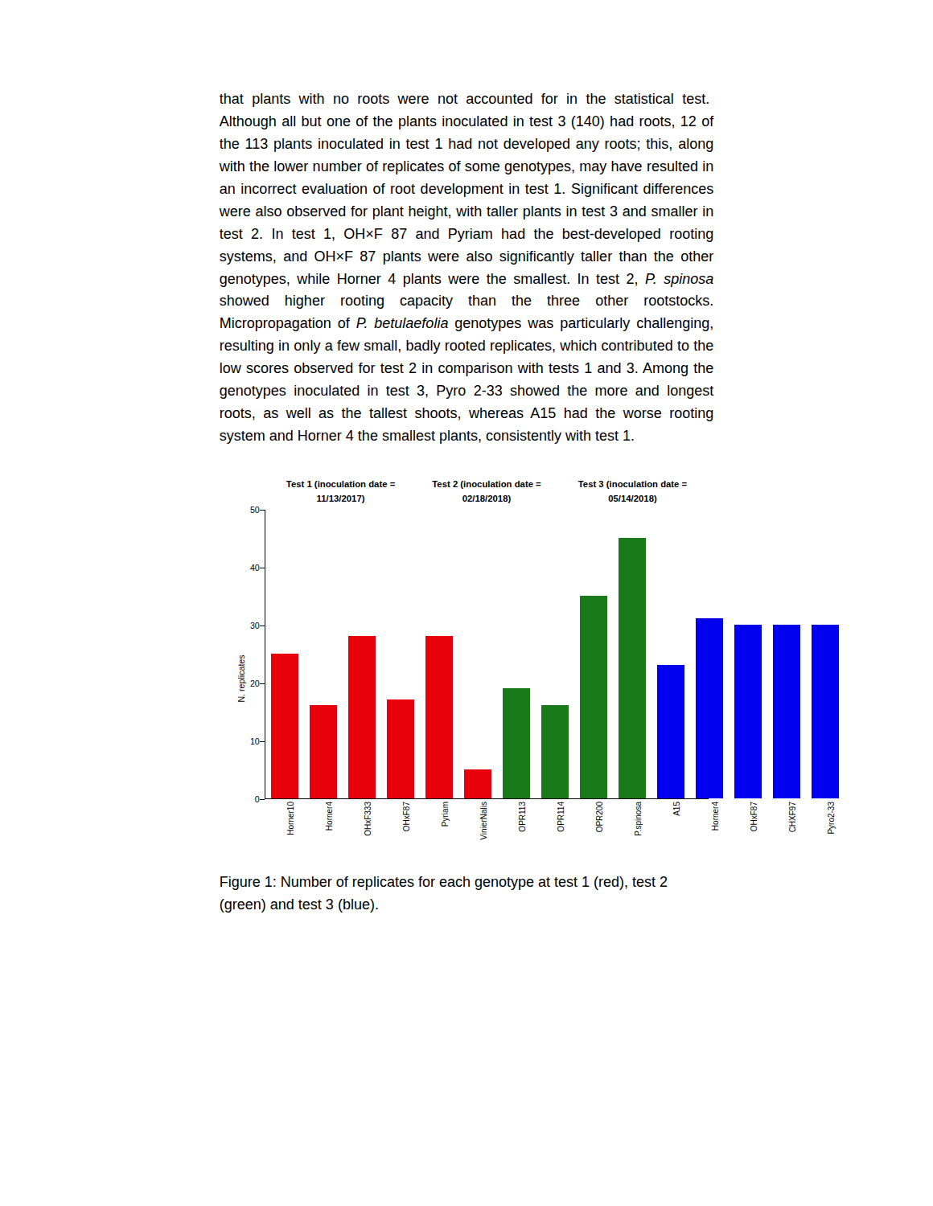that plants with no roots were not accounted for in the statistical test. Although all but one of the plants inoculated in test 3 (140) had roots, 12 of the 113 plants inoculated in test 1 had not developed any roots; this, along with the lower number of replicates of some genotypes, may have resulted in an incorrect evaluation of root development in test 1. Significant differences were also observed for plant height, with taller plants in test 3 and smaller in test 2. In test 1, OH×F 87 and Pyriam had the best-developed rooting systems, and OH×F 87 plants were also significantly taller than the other genotypes, while Horner 4 plants were the smallest. In test 2, P. spinosa showed higher rooting capacity than the three other rootstocks. Micropropagation of P. betulaefolia genotypes was particularly challenging, resulting in only a few small, badly rooted replicates, which contributed to the low scores observed for test 2 in comparison with tests 1 and 3. Among the genotypes inoculated in test 3, Pyro 2-33 showed the more and longest roots, as well as the tallest shoots, whereas A15 had the worse rooting system and Horner 4 the smallest plants, consistently with test 1.
Test 1 (inoculation date = 11/13/2017)
Test 2 (inoculation date = 02/18/2018)
Test 3 (inoculation date = 05/14/2018)
N. replicates
50
40
30
20
10
0
Horner10
Horner4
OHxF333
OHxF87
Pyriam
VinierNalis
OPR113
OPR114
OPR200
P.spinosa
A15
Horner4
OHxF87
CHXF97
Pyro2-33
Figure 1: Number of replicates for each genotype at test 1 (red), test 2 (green) and test 3 (blue).